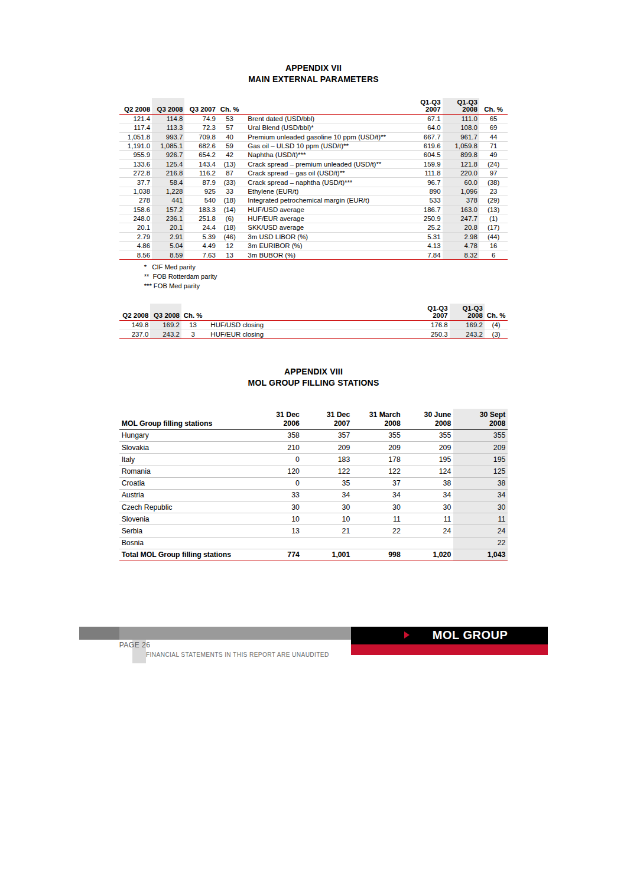APPENDIX VII
MAIN EXTERNAL PARAMETERS
| Q2 2008 | Q3 2008 | Q3 2007 | Ch. % | | Q1-Q3 2007 | Q1-Q3 2008 | Ch. % |
| --- | --- | --- | --- | --- | --- | --- | --- |
| 121.4 | 114.8 | 74.9 | 53 | Brent dated (USD/bbl) | 67.1 | 111.0 | 65 |
| 117.4 | 113.3 | 72.3 | 57 | Ural Blend (USD/bbl)* | 64.0 | 108.0 | 69 |
| 1,051.8 | 993.7 | 709.8 | 40 | Premium unleaded gasoline 10 ppm (USD/t)** | 667.7 | 961.7 | 44 |
| 1,191.0 | 1,085.1 | 682.6 | 59 | Gas oil – ULSD 10 ppm (USD/t)** | 619.6 | 1,059.8 | 71 |
| 955.9 | 926.7 | 654.2 | 42 | Naphtha (USD/t)*** | 604.5 | 899.8 | 49 |
| 133.6 | 125.4 | 143.4 | (13) | Crack spread – premium unleaded (USD/t)** | 159.9 | 121.8 | (24) |
| 272.8 | 216.8 | 116.2 | 87 | Crack spread – gas oil (USD/t)** | 111.8 | 220.0 | 97 |
| 37.7 | 58.4 | 87.9 | (33) | Crack spread – naphtha (USD/t)*** | 96.7 | 60.0 | (38) |
| 1,038 | 1,228 | 925 | 33 | Ethylene (EUR/t) | 890 | 1,096 | 23 |
| 278 | 441 | 540 | (18) | Integrated petrochemical margin (EUR/t) | 533 | 378 | (29) |
| 158.6 | 157.2 | 183.3 | (14) | HUF/USD average | 186.7 | 163.0 | (13) |
| 248.0 | 236.1 | 251.8 | (6) | HUF/EUR average | 250.9 | 247.7 | (1) |
| 20.1 | 20.1 | 24.4 | (18) | SKK/USD average | 25.2 | 20.8 | (17) |
| 2.79 | 2.91 | 5.39 | (46) | 3m USD LIBOR (%) | 5.31 | 2.98 | (44) |
| 4.86 | 5.04 | 4.49 | 12 | 3m EURIBOR (%) | 4.13 | 4.78 | 16 |
| 8.56 | 8.59 | 7.63 | 13 | 3m BUBOR (%) | 7.84 | 8.32 | 6 |
* CIF Med parity
** FOB Rotterdam parity
*** FOB Med parity
| Q2 2008 | Q3 2008 | Ch. % | | Q1-Q3 2007 | Q1-Q3 2008 | Ch. % |
| --- | --- | --- | --- | --- | --- | --- |
| 149.8 | 169.2 | 13 | HUF/USD closing | 176.8 | 169.2 | (4) |
| 237.0 | 243.2 | 3 | HUF/EUR closing | 250.3 | 243.2 | (3) |
APPENDIX VIII
MOL GROUP FILLING STATIONS
| MOL Group filling stations | 31 Dec 2006 | 31 Dec 2007 | 31 March 2008 | 30 June 2008 | 30 Sept 2008 |
| --- | --- | --- | --- | --- | --- |
| Hungary | 358 | 357 | 355 | 355 | 355 |
| Slovakia | 210 | 209 | 209 | 209 | 209 |
| Italy | 0 | 183 | 178 | 195 | 195 |
| Romania | 120 | 122 | 122 | 124 | 125 |
| Croatia | 0 | 35 | 37 | 38 | 38 |
| Austria | 33 | 34 | 34 | 34 | 34 |
| Czech Republic | 30 | 30 | 30 | 30 | 30 |
| Slovenia | 10 | 10 | 11 | 11 | 11 |
| Serbia | 13 | 21 | 22 | 24 | 24 |
| Bosnia | | | | | 22 |
| Total MOL Group filling stations | 774 | 1,001 | 998 | 1,020 | 1,043 |
PAGE 26
FINANCIAL STATEMENTS IN THIS REPORT ARE UNAUDITED
MOL GROUP